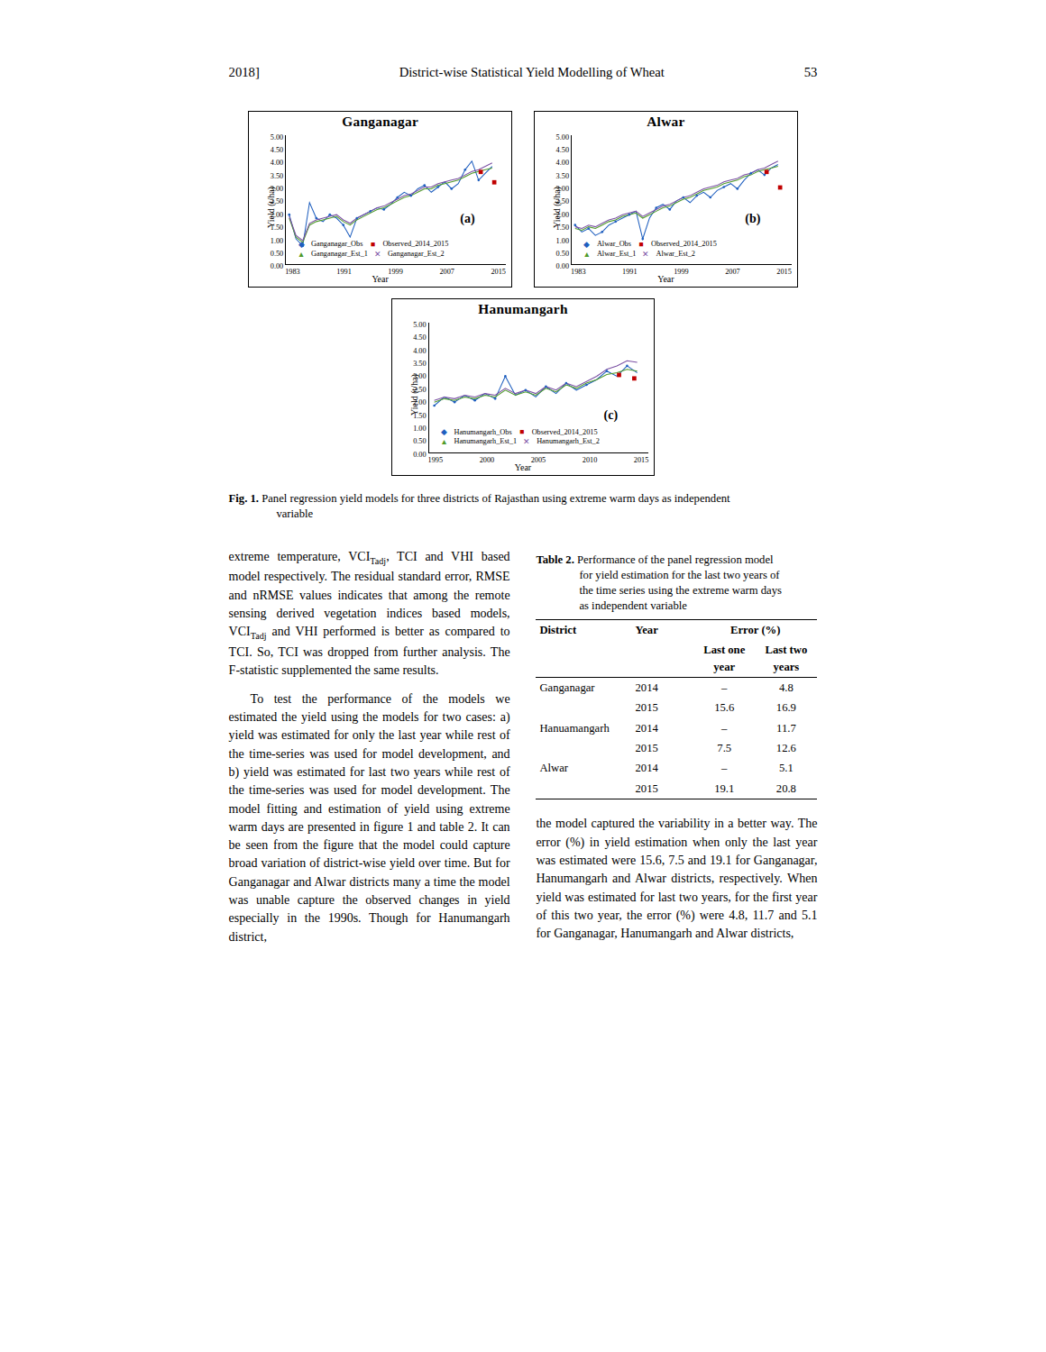2018]
District-wise Statistical Yield Modelling of Wheat
53
Ganganagar
Yield (t/ha)
5.004.504.003.503.002.502.001.501.000.500.00
19831991199920072015
Year
(a)
◆Ganganagar_Obs■Observed_2014_2015
▲Ganganagar_Est_1✕Ganganagar_Est_2
Alwar
Yield (t/ha)
5.004.504.003.503.002.502.001.501.000.500.00
19831991199920072015
Year
(b)
◆Alwar_Obs■Observed_2014_2015
▲Alwar_Est_1✕Alwar_Est_2
Hanumangarh
Yield (t/ha)
5.004.504.003.503.002.502.001.501.000.500.00
19952000200520102015
Year
(c)
◆Hanumangarh_Obs■Observed_2014_2015
▲Hanumangarh_Est_1✕Hanumangarh_Est_2
Fig. 1. Panel regression yield models for three districts of Rajasthan using extreme warm days as independent variable
extreme temperature, VCITadj, TCI and VHI based model respectively. The residual standard error, RMSE and nRMSE values indicates that among the remote sensing derived vegetation indices based models, VCITadj and VHI performed is better as compared to TCI. So, TCI was dropped from further analysis. The F-statistic supplemented the same results.
To test the performance of the models we estimated the yield using the models for two cases: a) yield was estimated for only the last year while rest of the time-series was used for model development, and b) yield was estimated for last two years while rest of the time-series was used for model development. The model fitting and estimation of yield using extreme warm days are presented in figure 1 and table 2. It can be seen from the figure that the model could capture broad variation of district-wise yield over time. But for Ganganagar and Alwar districts many a time the model was unable capture the observed changes in yield especially in the 1990s. Though for Hanumangarh district,
Table 2. Performance of the panel regression model for yield estimation for the last two years of the time series using the extreme warm days as independent variable
| District | Year | Error (%) |
| --- | --- | --- |
| | | Last one year | Last two years |
| Ganganagar | 2014 | – | 4.8 |
| | 2015 | 15.6 | 16.9 |
| Hanuamangarh | 2014 | – | 11.7 |
| | 2015 | 7.5 | 12.6 |
| Alwar | 2014 | – | 5.1 |
| | 2015 | 19.1 | 20.8 |
the model captured the variability in a better way. The error (%) in yield estimation when only the last year was estimated were 15.6, 7.5 and 19.1 for Ganganagar, Hanumangarh and Alwar districts, respectively. When yield was estimated for last two years, for the first year of this two year, the error (%) were 4.8, 11.7 and 5.1 for Ganganagar, Hanumangarh and Alwar districts,